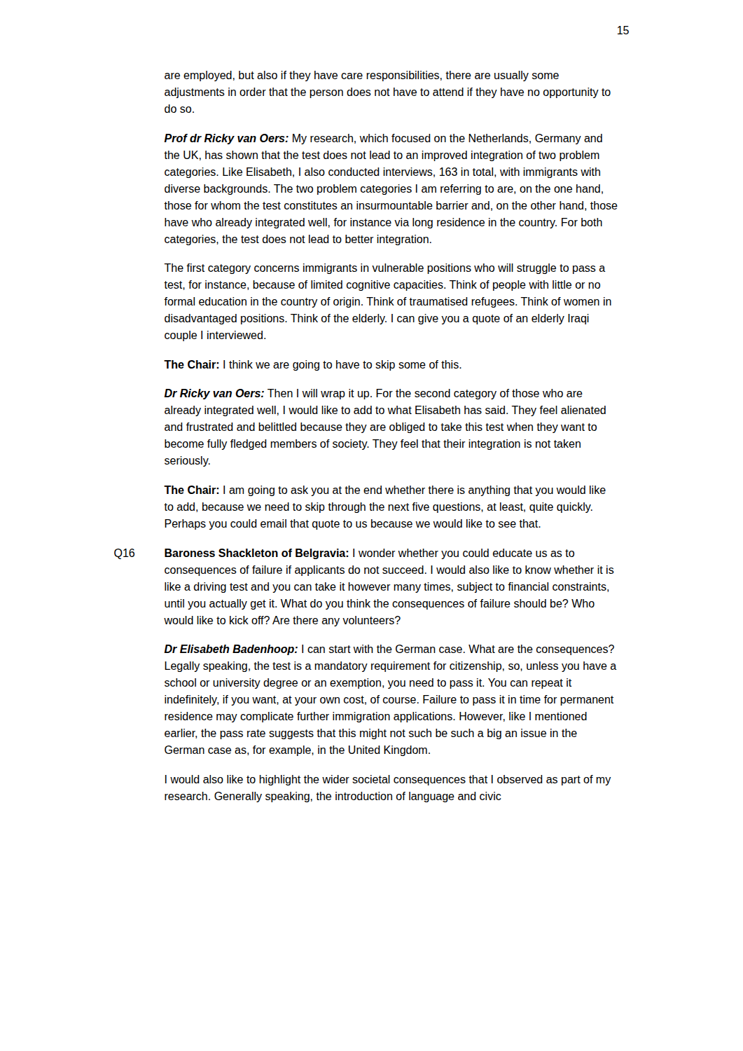15
are employed, but also if they have care responsibilities, there are usually some adjustments in order that the person does not have to attend if they have no opportunity to do so.
Prof dr Ricky van Oers: My research, which focused on the Netherlands, Germany and the UK, has shown that the test does not lead to an improved integration of two problem categories. Like Elisabeth, I also conducted interviews, 163 in total, with immigrants with diverse backgrounds. The two problem categories I am referring to are, on the one hand, those for whom the test constitutes an insurmountable barrier and, on the other hand, those have who already integrated well, for instance via long residence in the country. For both categories, the test does not lead to better integration.
The first category concerns immigrants in vulnerable positions who will struggle to pass a test, for instance, because of limited cognitive capacities. Think of people with little or no formal education in the country of origin. Think of traumatised refugees. Think of women in disadvantaged positions. Think of the elderly. I can give you a quote of an elderly Iraqi couple I interviewed.
The Chair: I think we are going to have to skip some of this.
Dr Ricky van Oers: Then I will wrap it up. For the second category of those who are already integrated well, I would like to add to what Elisabeth has said. They feel alienated and frustrated and belittled because they are obliged to take this test when they want to become fully fledged members of society. They feel that their integration is not taken seriously.
The Chair: I am going to ask you at the end whether there is anything that you would like to add, because we need to skip through the next five questions, at least, quite quickly. Perhaps you could email that quote to us because we would like to see that.
Q16
Baroness Shackleton of Belgravia: I wonder whether you could educate us as to consequences of failure if applicants do not succeed. I would also like to know whether it is like a driving test and you can take it however many times, subject to financial constraints, until you actually get it. What do you think the consequences of failure should be? Who would like to kick off? Are there any volunteers?
Dr Elisabeth Badenhoop: I can start with the German case. What are the consequences? Legally speaking, the test is a mandatory requirement for citizenship, so, unless you have a school or university degree or an exemption, you need to pass it. You can repeat it indefinitely, if you want, at your own cost, of course. Failure to pass it in time for permanent residence may complicate further immigration applications. However, like I mentioned earlier, the pass rate suggests that this might not such be such a big an issue in the German case as, for example, in the United Kingdom.
I would also like to highlight the wider societal consequences that I observed as part of my research. Generally speaking, the introduction of language and civic